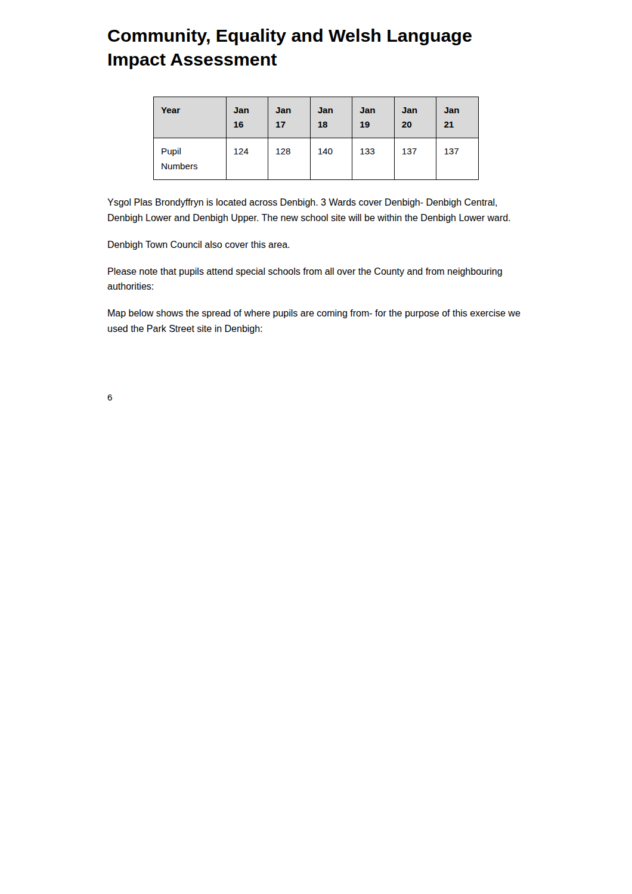Community, Equality and Welsh Language Impact Assessment
| Year | Jan 16 | Jan 17 | Jan 18 | Jan 19 | Jan 20 | Jan 21 |
| --- | --- | --- | --- | --- | --- | --- |
| Pupil Numbers | 124 | 128 | 140 | 133 | 137 | 137 |
Ysgol Plas Brondyffryn is located across Denbigh. 3 Wards cover Denbigh- Denbigh Central, Denbigh Lower and Denbigh Upper. The new school site will be within the Denbigh Lower ward.
Denbigh Town Council also cover this area.
Please note that pupils attend special schools from all over the County and from neighbouring authorities:
Map below shows the spread of where pupils are coming from- for the purpose of this exercise we used the Park Street site in Denbigh:
6